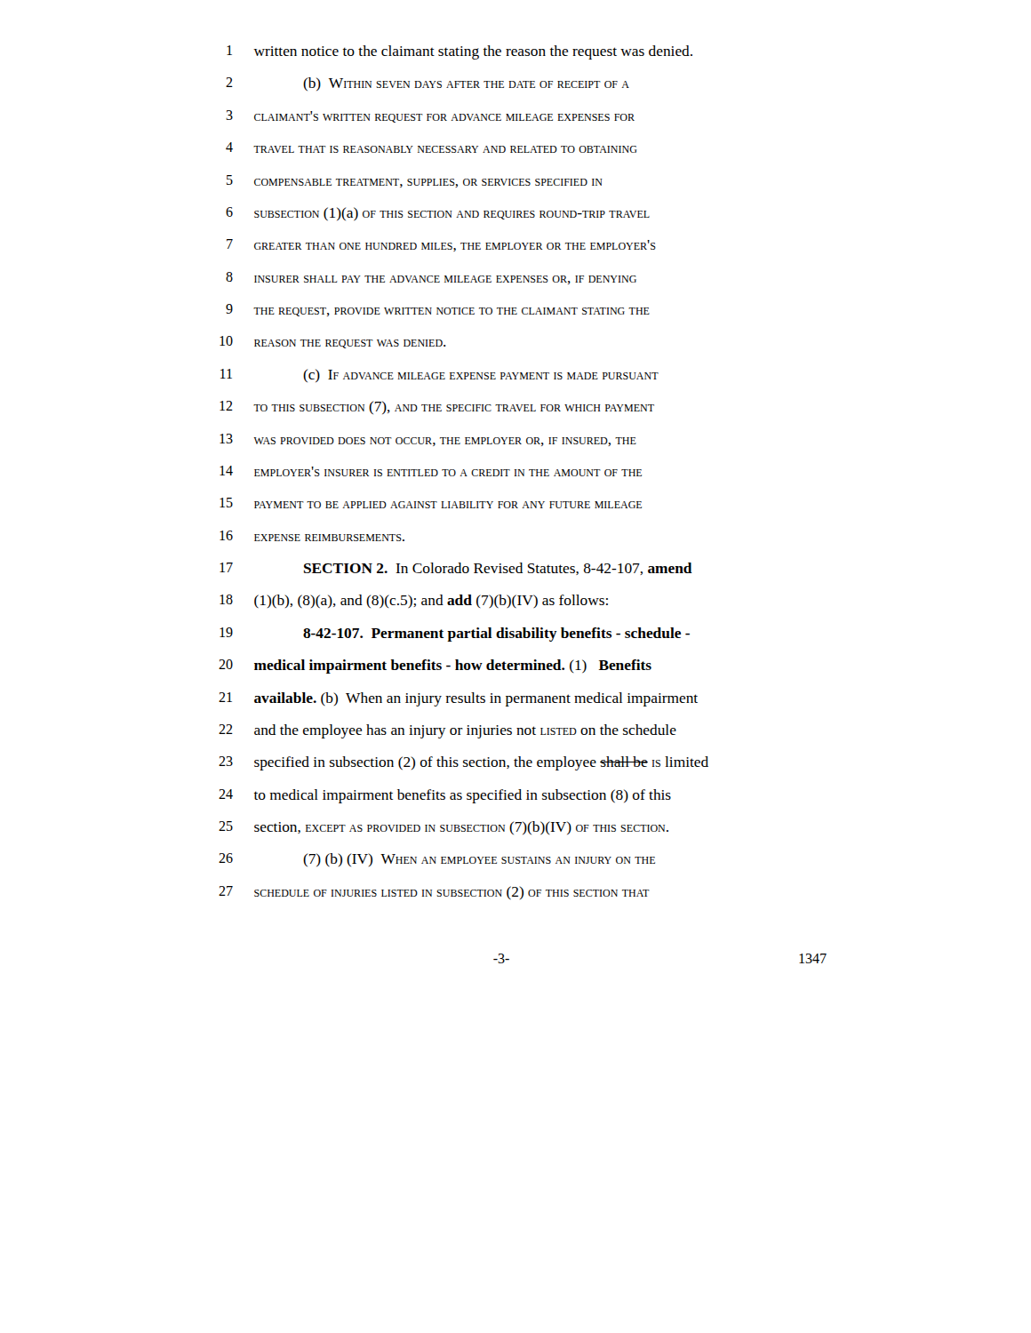written notice to the claimant stating the reason the request was denied.
(b) Within seven days after the date of receipt of a
claimant's written request for advance mileage expenses for
travel that is reasonably necessary and related to obtaining
compensable treatment, supplies, or services specified in
subsection (1)(a) of this section and requires round-trip travel
greater than one hundred miles, the employer or the employer's
insurer shall pay the advance mileage expenses or, if denying
the request, provide written notice to the claimant stating the
reason the request was denied.
(c) If advance mileage expense payment is made pursuant
to this subsection (7), and the specific travel for which payment
was provided does not occur, the employer or, if insured, the
employer's insurer is entitled to a credit in the amount of the
payment to be applied against liability for any future mileage
expense reimbursements.
SECTION 2. In Colorado Revised Statutes, 8-42-107, amend
(1)(b), (8)(a), and (8)(c.5); and add (7)(b)(IV) as follows:
8-42-107. Permanent partial disability benefits - schedule -
medical impairment benefits - how determined. (1) Benefits
available. (b) When an injury results in permanent medical impairment
and the employee has an injury or injuries not listed on the schedule
specified in subsection (2) of this section, the employee shall be is limited
to medical impairment benefits as specified in subsection (8) of this
section, except as provided in subsection (7)(b)(IV) of this section.
(7) (b) (IV) When an employee sustains an injury on the
schedule of injuries listed in subsection (2) of this section that
-3- 1347